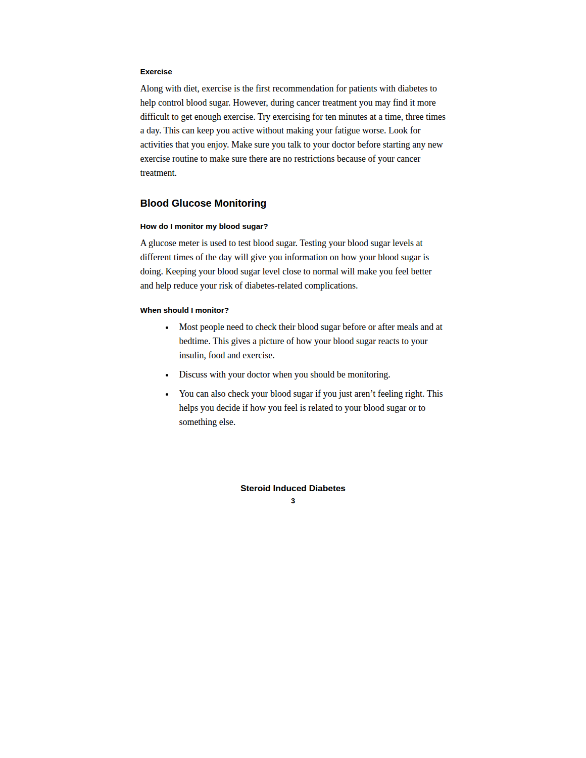Exercise
Along with diet, exercise is the first recommendation for patients with diabetes to help control blood sugar. However, during cancer treatment you may find it more difficult to get enough exercise. Try exercising for ten minutes at a time, three times a day. This can keep you active without making your fatigue worse. Look for activities that you enjoy. Make sure you talk to your doctor before starting any new exercise routine to make sure there are no restrictions because of your cancer treatment.
Blood Glucose Monitoring
How do I monitor my blood sugar?
A glucose meter is used to test blood sugar. Testing your blood sugar levels at different times of the day will give you information on how your blood sugar is doing. Keeping your blood sugar level close to normal will make you feel better and help reduce your risk of diabetes-related complications.
When should I monitor?
Most people need to check their blood sugar before or after meals and at bedtime. This gives a picture of how your blood sugar reacts to your insulin, food and exercise.
Discuss with your doctor when you should be monitoring.
You can also check your blood sugar if you just aren’t feeling right. This helps you decide if how you feel is related to your blood sugar or to something else.
Steroid Induced Diabetes 3